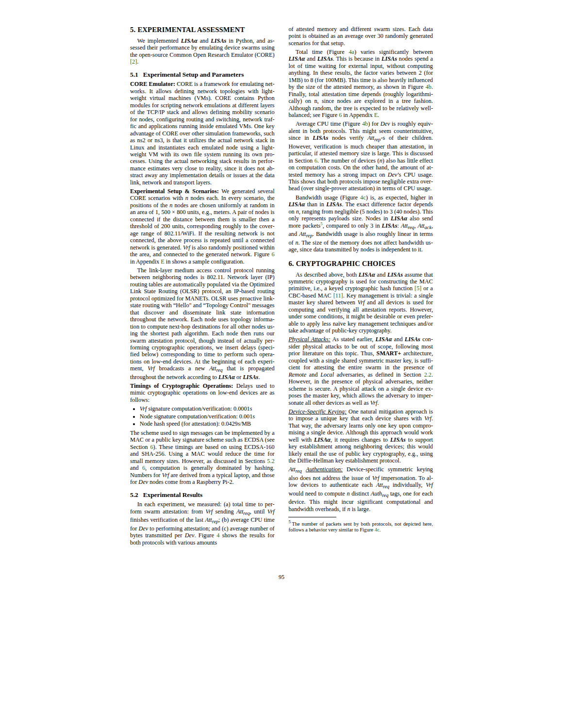5. EXPERIMENTAL ASSESSMENT
We implemented LISAα and LISAs in Python, and assessed their performance by emulating device swarms using the open-source Common Open Research Emulator (CORE) [2].
5.1 Experimental Setup and Parameters
CORE Emulator: CORE is a framework for emulating networks. It allows defining network topologies with lightweight virtual machines (VMs). CORE contains Python modules for scripting network emulations at different layers of the TCP/IP stack and allows defining mobility scenario for nodes, configuring routing and switching, network traffic and applications running inside emulated VMs. One key advantage of CORE over other simulation frameworks, such as ns2 or ns3, is that it utilizes the actual network stack in Linux and instantiates each emulated node using a lightweight VM with its own file system running its own processes. Using the actual networking stack results in performance estimates very close to reality, since it does not abstract away any implementation details or issues at the data link, network and transport layers.
Experimental Setup & Scenarios: We generated several CORE scenarios with n nodes each. In every scenario, the positions of the n nodes are chosen uniformly at random in an area of 1, 500 × 800 units, e.g., meters. A pair of nodes is connected if the distance between them is smaller then a threshold of 200 units, corresponding roughly to the coverage range of 802.11/WiFi. If the resulting network is not connected, the above process is repeated until a connected network is generated. Vrf is also randomly positioned within the area, and connected to the generated network. Figure 6 in Appendix E in shows a sample configuration.
The link-layer medium access control protocol running between neighboring nodes is 802.11. Network layer (IP) routing tables are automatically populated via the Optimized Link State Routing (OLSR) protocol, an IP-based routing protocol optimized for MANETs. OLSR uses proactive link-state routing with “Hello" and “Topology Control" messages that discover and disseminate link state information throughout the network. Each node uses topology information to compute next-hop destinations for all other nodes using the shortest path algorithm. Each node then runs our swarm attestation protocol, though instead of actually performing cryptographic operations, we insert delays (specified below) corresponding to time to perform such operations on low-end devices. At the beginning of each experiment, Vrf broadcasts a new Attreq that is propagated throughout the network according to LISAα or LISAs.
Timings of Cryptographic Operations: Delays used to mimic cryptographic operations on low-end devices are as follows:
Vrf signature computation/verification: 0.0001s
Node signature computation/verification: 0.001s
Node hash speed (for attestation): 0.0429s/MB
The scheme used to sign messages can be implemented by a MAC or a public key signature scheme such as ECDSA (see Section 6). These timings are based on using ECDSA-160 and SHA-256. Using a MAC would reduce the time for small memory sizes. However, as discussed in Sections 5.2 and 6, computation is generally dominated by hashing. Numbers for Vrf are derived from a typical laptop, and those for Dev nodes come from a Raspberry Pi-2.
5.2 Experimental Results
In each experiment, we measured: (a) total time to perform swarm attestation: from Vrf sending Attreq, until Vrf finishes verification of the last Attrep; (b) average CPU time for Dev to performing attestation; and (c) average number of bytes transmitted per Dev. Figure 4 shows the results for both protocols with various amounts
of attested memory and different swarm sizes. Each data point is obtained as an average over 30 randomly generated scenarios for that setup.
Total time (Figure 4a) varies significantly between LISAα and LISAs. This is because in LISAs nodes spend a lot of time waiting for external input, without computing anything. In these results, the factor varies between 2 (for 1MB) to 8 (for 100MB). This time is also heavily influenced by the size of the attested memory, as shown in Figure 4b. Finally, total attestation time depends (roughly logarithmically) on n, since nodes are explored in a tree fashion. Although random, the tree is expected to be relatively well-balanced; see Figure 6 in Appendix E.
Average CPU time (Figure 4b) for Dev is roughly equivalent in both protocols. This might seem counterintuitive, since in LISAs nodes verify Attrep-s of their children. However, verification is much cheaper than attestation, in particular, if attested memory size is large. This is discussed in Section 6. The number of devices (n) also has little effect on computation costs. On the other hand, the amount of attested memory has a strong impact on Dev’s CPU usage. This shows that both protocols impose negligible extra overhead (over single-prover attestation) in terms of CPU usage.
Bandwidth usage (Figure 4c) is, as expected, higher in LISAα than in LISAs. The exact difference factor depends on n, ranging from negligible (5 nodes) to 3 (40 nodes). This only represents payloads size. Nodes in LISAα also send more packets5, compared to only 3 in LISAs: Attreq, Attack, and Attrep. Bandwidth usage is also roughly linear in terms of n. The size of the memory does not affect bandwidth usage, since data transmitted by nodes is independent to it.
6. CRYPTOGRAPHIC CHOICES
As described above, both LISAα and LISAs assume that symmetric cryptography is used for constructing the MAC primitive, i.e., a keyed cryptographic hash function [5] or a CBC-based MAC [11]. Key management is trivial: a single master key shared between Vrf and all devices is used for computing and verifying all attestation reports. However, under some conditions, it might be desirable or even preferable to apply less naïve key management techniques and/or take advantage of public-key cryptography.
Physical Attacks: As stated earlier, LISAα and LISAs consider physical attacks to be out of scope, following most prior literature on this topic. Thus, SMART+ architecture, coupled with a single shared symmetric master key, is sufficient for attesting the entire swarm in the presence of Remote and Local adversaries, as defined in Section 2.2. However, in the presence of physical adversaries, neither scheme is secure. A physical attack on a single device exposes the master key, which allows the adversary to impersonate all other devices as well as Vrf.
Device-Specific Keying: One natural mitigation approach is to impose a unique key that each device shares with Vrf. That way, the adversary learns only one key upon compromising a single device. Although this approach would work well with LISAα, it requires changes to LISAs to support key establishment among neighboring devices; this would likely entail the use of public key cryptography, e.g., using the Diffie-Hellman key establishment protocol.
Attreq Authentication: Device-specific symmetric keying also does not address the issue of Vrf impersonation. To allow devices to authenticate each Attreq individually, Vrf would need to compute n distinct Authreq tags, one for each device. This might incur significant computational and bandwidth overheads, if n is large.
5 The number of packets sent by both protocols, not depicted here, follows a behavior very similar to Figure 4c.
95